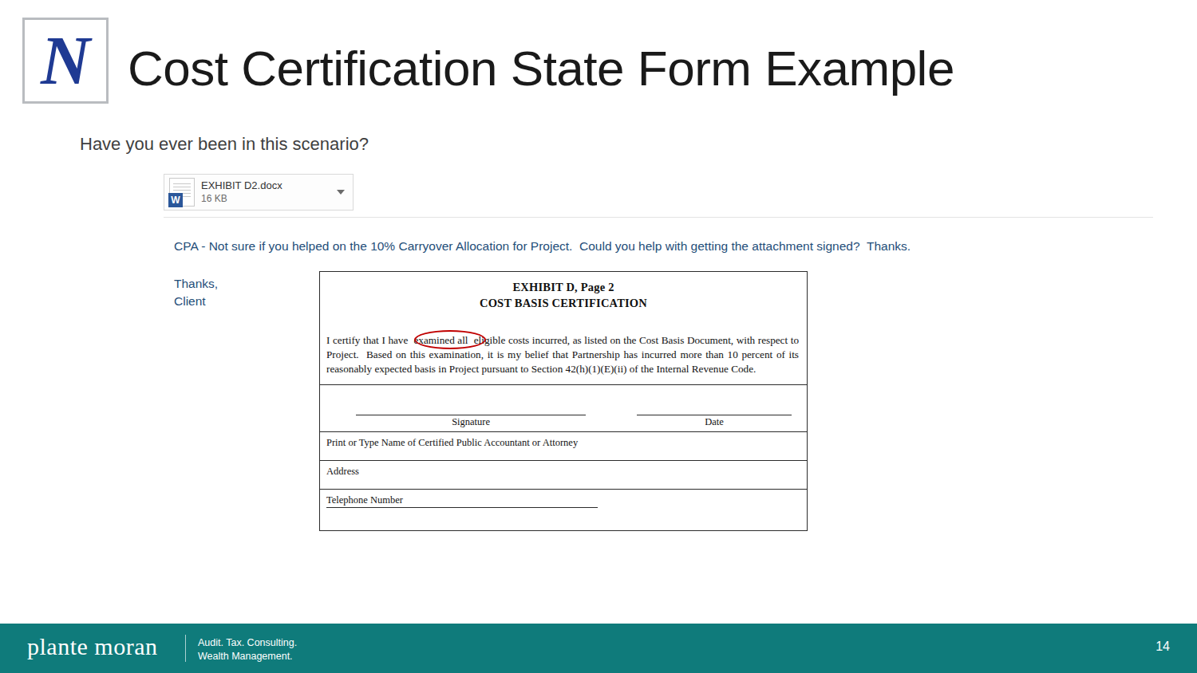N
Cost Certification State Form Example
Have you ever been in this scenario?
W
EXHIBIT D2.docx 16 KB
CPA - Not sure if you helped on the 10% Carryover Allocation for Project. Could you help with getting the attachment signed? Thanks.
Thanks,
Client
EXHIBIT D, Page 2
COST BASIS CERTIFICATION
I certify that I have examined all eligible costs incurred, as listed on the Cost Basis Document, with respect to Project. Based on this examination, it is my belief that Partnership has incurred more than 10 percent of its reasonably expected basis in Project pursuant to Section 42(h)(1)(E)(ii) of the Internal Revenue Code.
Signature
Date
Print or Type Name of Certified Public Accountant or Attorney
Address
Telephone Number
plante moran
Audit. Tax. Consulting.
Wealth Management.
14